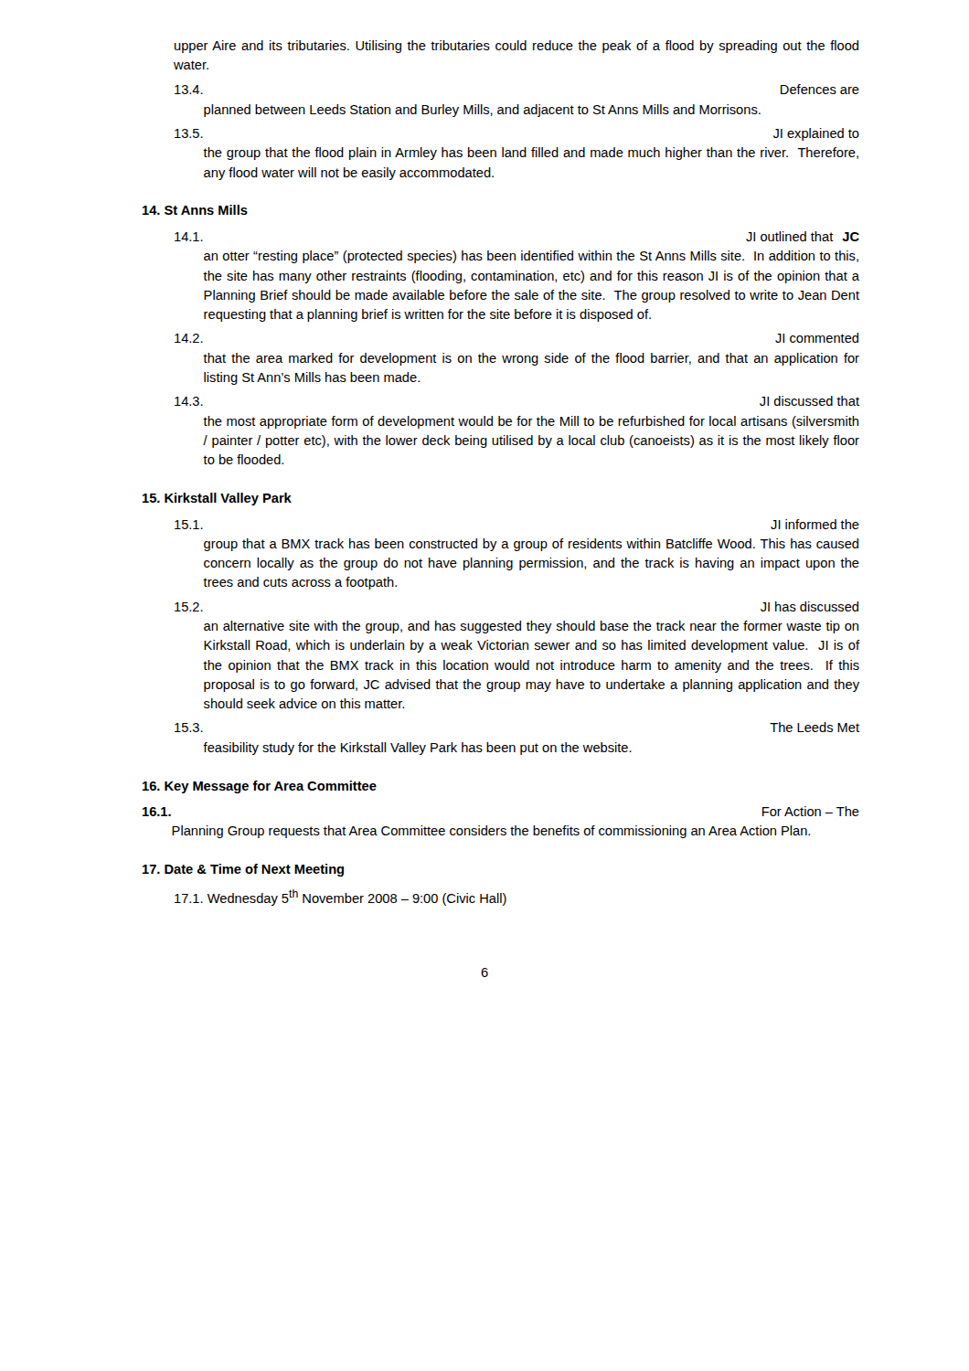upper Aire and its tributaries. Utilising the tributaries could reduce the peak of a flood by spreading out the flood water.
13.4.
Defences are planned between Leeds Station and Burley Mills, and adjacent to St Anns Mills and Morrisons.
13.5.
JI explained to the group that the flood plain in Armley has been land filled and made much higher than the river. Therefore, any flood water will not be easily accommodated.
14. St Anns Mills
14.1.
JI outlined that JC an otter “resting place” (protected species) has been identified within the St Anns Mills site. In addition to this, the site has many other restraints (flooding, contamination, etc) and for this reason JI is of the opinion that a Planning Brief should be made available before the sale of the site. The group resolved to write to Jean Dent requesting that a planning brief is written for the site before it is disposed of.
14.2.
JI commented that the area marked for development is on the wrong side of the flood barrier, and that an application for listing St Ann’s Mills has been made.
14.3.
JI discussed that the most appropriate form of development would be for the Mill to be refurbished for local artisans (silversmith / painter / potter etc), with the lower deck being utilised by a local club (canoeists) as it is the most likely floor to be flooded.
15. Kirkstall Valley Park
15.1.
JI informed the group that a BMX track has been constructed by a group of residents within Batcliffe Wood. This has caused concern locally as the group do not have planning permission, and the track is having an impact upon the trees and cuts across a footpath.
15.2.
JI has discussed an alternative site with the group, and has suggested they should base the track near the former waste tip on Kirkstall Road, which is underlain by a weak Victorian sewer and so has limited development value. JI is of the opinion that the BMX track in this location would not introduce harm to amenity and the trees. If this proposal is to go forward, JC advised that the group may have to undertake a planning application and they should seek advice on this matter.
15.3.
The Leeds Met feasibility study for the Kirkstall Valley Park has been put on the website.
16. Key Message for Area Committee
16.1.
For Action – The Planning Group requests that Area Committee considers the benefits of commissioning an Area Action Plan.
17. Date & Time of Next Meeting
17.1. Wednesday 5th November 2008 – 9:00 (Civic Hall)
6